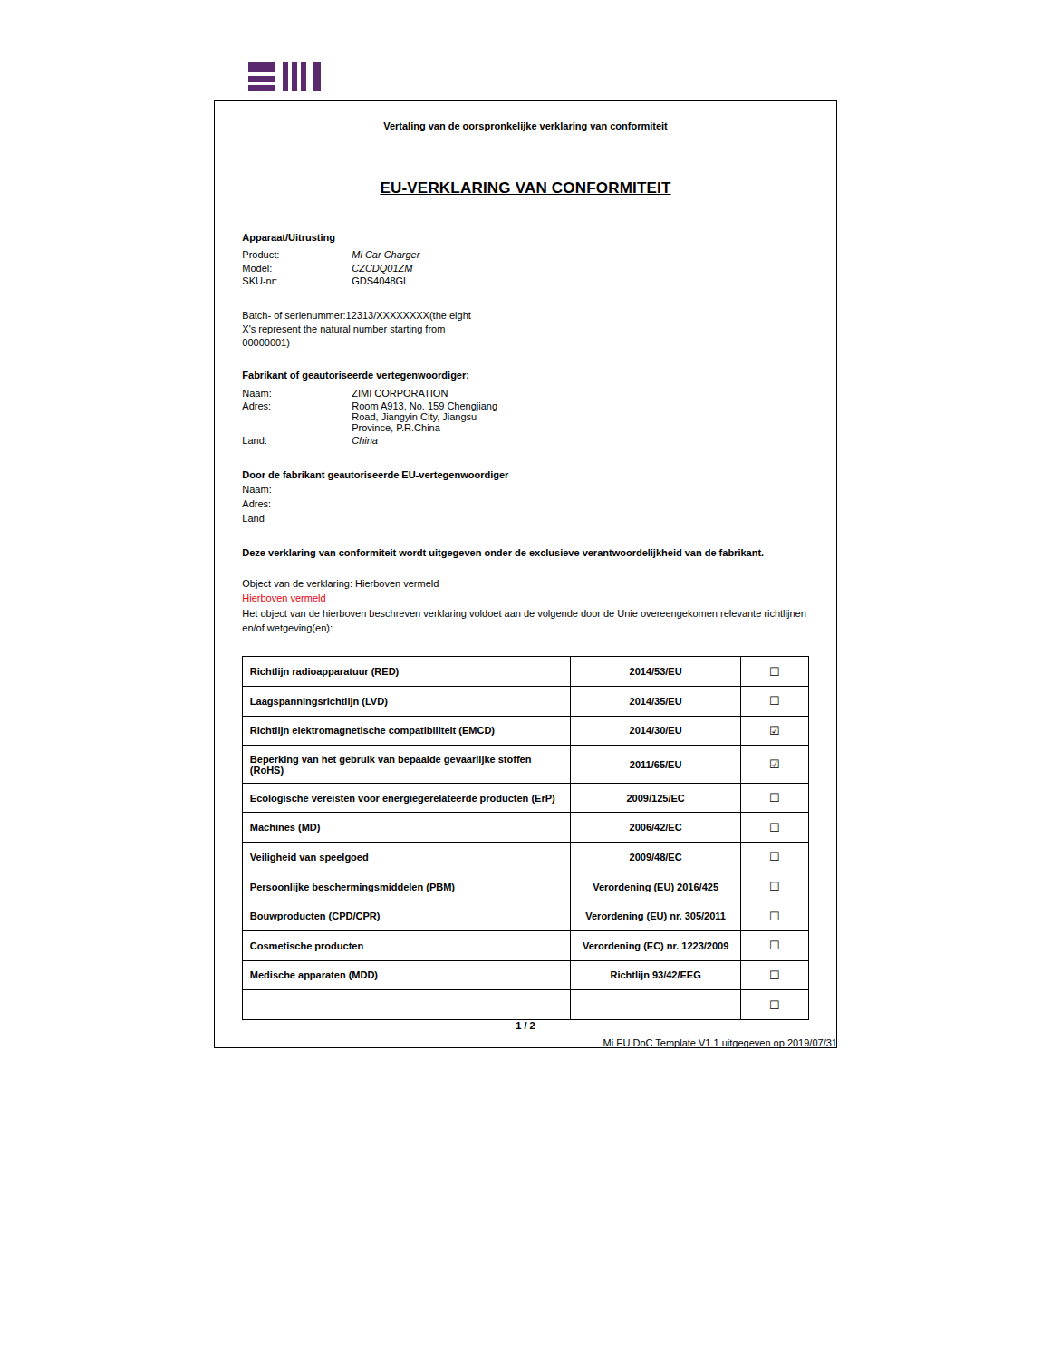Vertaling van de oorspronkelijke verklaring van conformiteit
EU-VERKLARING VAN CONFORMITEIT
Apparaat/Uitrusting
| Product: | Mi Car Charger |
| Model: | CZCDQ01ZM |
| SKU-nr: | GDS4048GL |
Batch- of serienummer:12313/XXXXXXXX(the eight
X's represent the natural number starting from
00000001)
Fabrikant of geautoriseerde vertegenwoordiger:
| Naam: | ZIMI CORPORATION |
| Adres: | Room A913, No. 159 Chengjiang Road, Jiangyin City, Jiangsu Province, P.R.China |
| Land: | China |
Door de fabrikant geautoriseerde EU-vertegenwoordiger
Naam:
Adres:
Land
Deze verklaring van conformiteit wordt uitgegeven onder de exclusieve verantwoordelijkheid van de fabrikant.
Object van de verklaring: Hierboven vermeld
Hierboven vermeld
Het object van de hierboven beschreven verklaring voldoet aan de volgende door de Unie overeengekomen relevante richtlijnen en/of wetgeving(en):
| Richtlijn radioapparatuur (RED) | 2014/53/EU | ☐ |
| Laagspanningsrichtlijn (LVD) | 2014/35/EU | ☐ |
| Richtlijn elektromagnetische compatibiliteit (EMCD) | 2014/30/EU | ☑ |
| Beperking van het gebruik van bepaalde gevaarlijke stoffen (RoHS) | 2011/65/EU | ☑ |
| Ecologische vereisten voor energiegerelateerde producten (ErP) | 2009/125/EC | ☐ |
| Machines (MD) | 2006/42/EC | ☐ |
| Veiligheid van speelgoed | 2009/48/EC | ☐ |
| Persoonlijke beschermingsmiddelen (PBM) | Verordening (EU) 2016/425 | ☐ |
| Bouwproducten (CPD/CPR) | Verordening (EU) nr. 305/2011 | ☐ |
| Cosmetische producten | Verordening (EC) nr. 1223/2009 | ☐ |
| Medische apparaten (MDD) | Richtlijn 93/42/EEG | ☐ |
| | | ☐ |
1 / 2
Mi EU DoC Template V1.1 uitgegeven op 2019/07/31